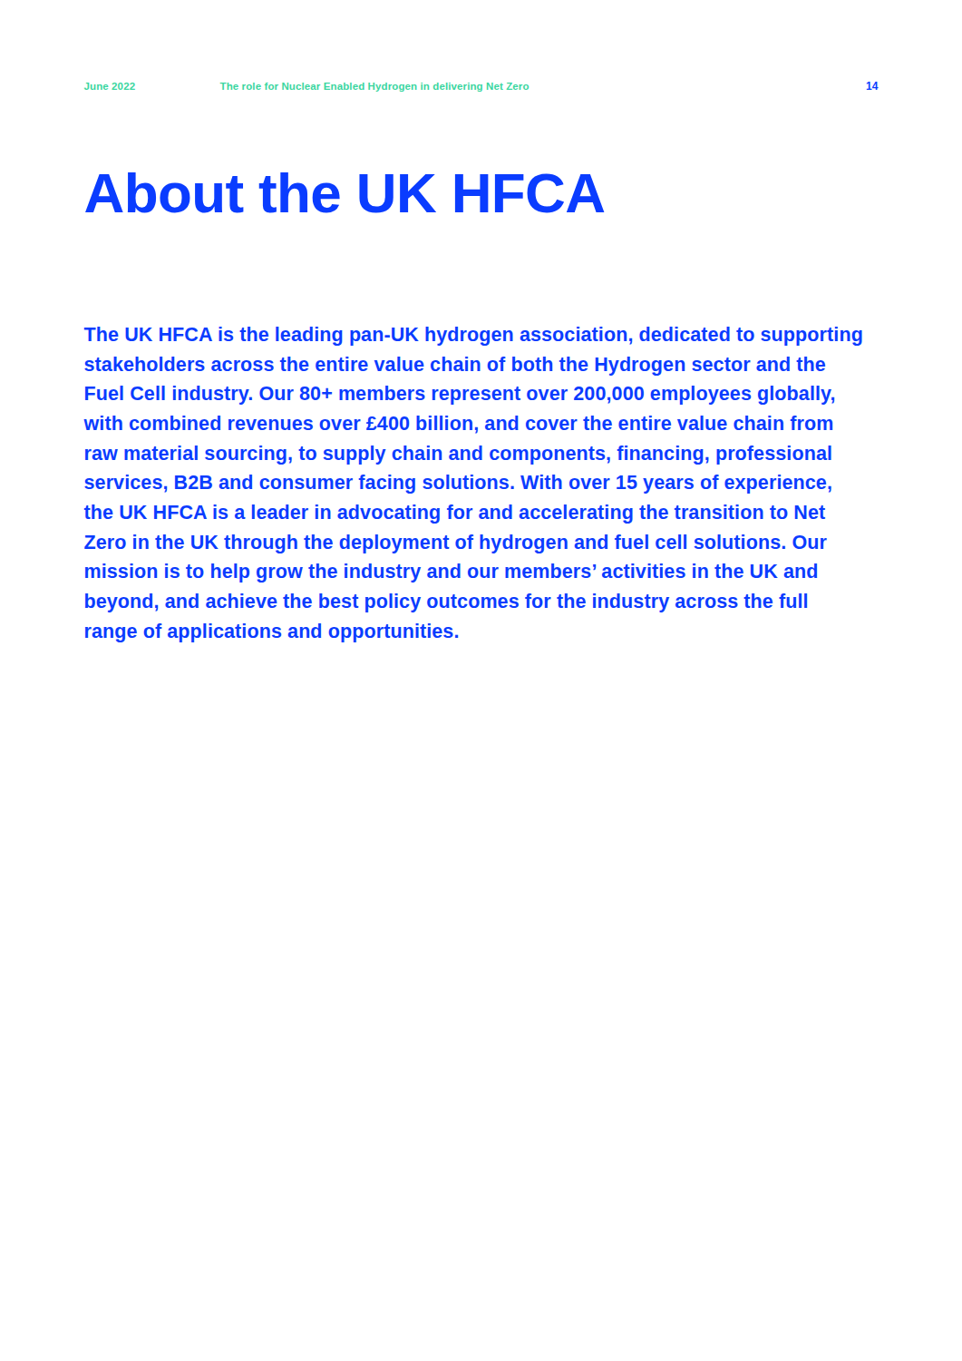June 2022 The role for Nuclear Enabled Hydrogen in delivering Net Zero 14
About the UK HFCA
The UK HFCA is the leading pan-UK hydrogen association, dedicated to supporting stakeholders across the entire value chain of both the Hydrogen sector and the Fuel Cell industry. Our 80+ members represent over 200,000 employees globally, with combined revenues over £400 billion, and cover the entire value chain from raw material sourcing, to supply chain and components, financing, professional services, B2B and consumer facing solutions. With over 15 years of experience, the UK HFCA is a leader in advocating for and accelerating the transition to Net Zero in the UK through the deployment of hydrogen and fuel cell solutions. Our mission is to help grow the industry and our members’ activities in the UK and beyond, and achieve the best policy outcomes for the industry across the full range of applications and opportunities.